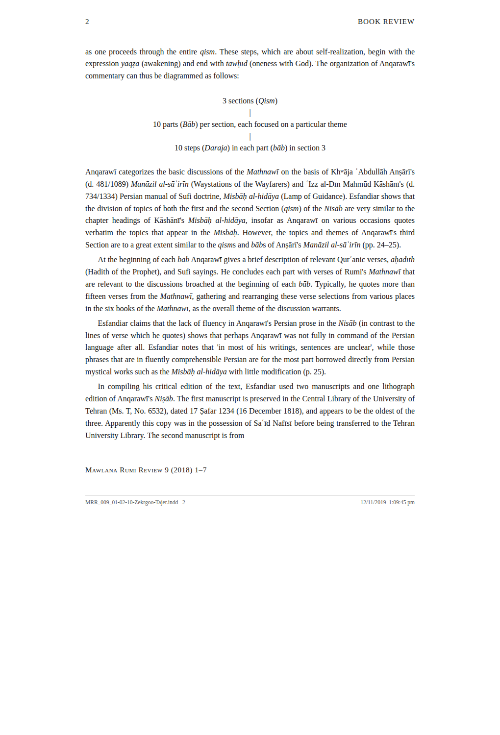2 Book Review
as one proceeds through the entire qism. These steps, which are about self-realization, begin with the expression yaqẓa (awakening) and end with tawḥīd (oneness with God). The organization of Anqarawī's commentary can thus be diagrammed as follows:
3 sections (Qism) | 10 parts (Bāb) per section, each focused on a particular theme | 10 steps (Daraja) in each part (bāb) in section 3
Anqarawī categorizes the basic discussions of the Mathnawī on the basis of Khʷāja ʿAbdullāh Anṣārī's (d. 481/1089) Manāzil al-sāʾirīn (Waystations of the Wayfarers) and ʿIzz al-Dīn Mahmūd Kāshānī's (d. 734/1334) Persian manual of Sufi doctrine, Misbāḥ al-hidāya (Lamp of Guidance). Esfandiar shows that the division of topics of both the first and the second Section (qism) of the Nisāb are very similar to the chapter headings of Kāshānī's Misbāḥ al-hidāya, insofar as Anqarawī on various occasions quotes verbatim the topics that appear in the Misbāḥ. However, the topics and themes of Anqarawī's third Section are to a great extent similar to the qisms and bābs of Anṣārī's Manāzil al-sāʾirīn (pp. 24–25).
At the beginning of each bāb Anqarawī gives a brief description of relevant Qurʾānic verses, aḥādīth (Hadith of the Prophet), and Sufi sayings. He concludes each part with verses of Rumi's Mathnawī that are relevant to the discussions broached at the beginning of each bāb. Typically, he quotes more than fifteen verses from the Mathnawī, gathering and rearranging these verse selections from various places in the six books of the Mathnawī, as the overall theme of the discussion warrants.
Esfandiar claims that the lack of fluency in Anqarawī's Persian prose in the Nisāb (in contrast to the lines of verse which he quotes) shows that perhaps Anqarawī was not fully in command of the Persian language after all. Esfandiar notes that 'in most of his writings, sentences are unclear', while those phrases that are in fluently comprehensible Persian are for the most part borrowed directly from Persian mystical works such as the Misbāḥ al-hidāya with little modification (p. 25).
In compiling his critical edition of the text, Esfandiar used two manuscripts and one lithograph edition of Anqarawī's Niṣāb. The first manuscript is preserved in the Central Library of the University of Tehran (Ms. T, No. 6532), dated 17 Ṣafar 1234 (16 December 1818), and appears to be the oldest of the three. Apparently this copy was in the possession of Saʿīd Nafīsī before being transferred to the Tehran University Library. The second manuscript is from
Mawlana Rumi Review 9 (2018) 1–7
MRR_009_01-02-10-Zekrgoo-Tajer.indd 2 12/11/2019 1:09:45 pm